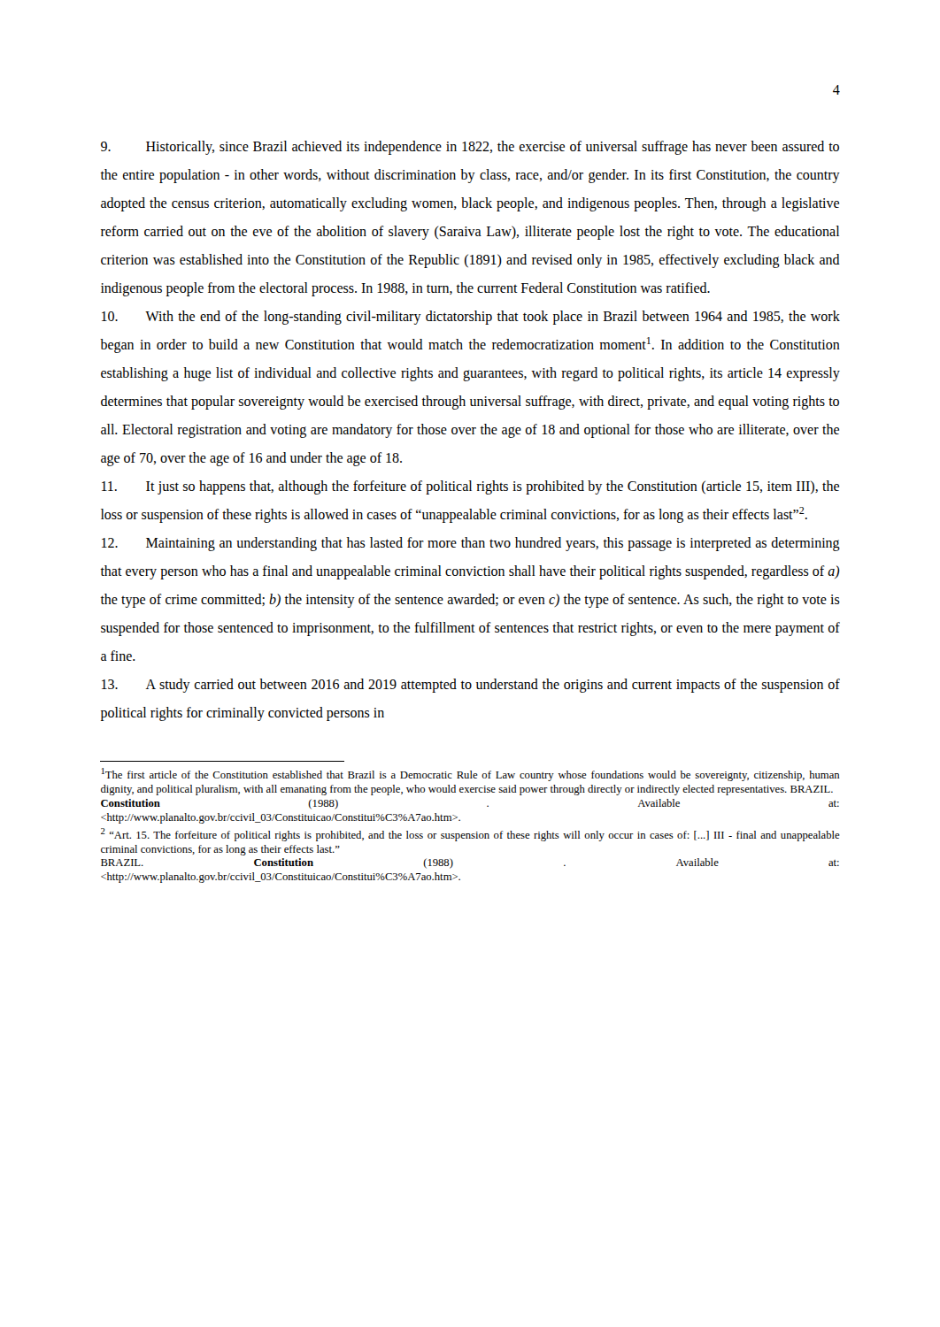4
9. Historically, since Brazil achieved its independence in 1822, the exercise of universal suffrage has never been assured to the entire population - in other words, without discrimination by class, race, and/or gender. In its first Constitution, the country adopted the census criterion, automatically excluding women, black people, and indigenous peoples. Then, through a legislative reform carried out on the eve of the abolition of slavery (Saraiva Law), illiterate people lost the right to vote. The educational criterion was established into the Constitution of the Republic (1891) and revised only in 1985, effectively excluding black and indigenous people from the electoral process. In 1988, in turn, the current Federal Constitution was ratified.
10. With the end of the long-standing civil-military dictatorship that took place in Brazil between 1964 and 1985, the work began in order to build a new Constitution that would match the redemocratization moment1. In addition to the Constitution establishing a huge list of individual and collective rights and guarantees, with regard to political rights, its article 14 expressly determines that popular sovereignty would be exercised through universal suffrage, with direct, private, and equal voting rights to all. Electoral registration and voting are mandatory for those over the age of 18 and optional for those who are illiterate, over the age of 70, over the age of 16 and under the age of 18.
11. It just so happens that, although the forfeiture of political rights is prohibited by the Constitution (article 15, item III), the loss or suspension of these rights is allowed in cases of “unappealable criminal convictions, for as long as their effects last”2.
12. Maintaining an understanding that has lasted for more than two hundred years, this passage is interpreted as determining that every person who has a final and unappealable criminal conviction shall have their political rights suspended, regardless of a) the type of crime committed; b) the intensity of the sentence awarded; or even c) the type of sentence. As such, the right to vote is suspended for those sentenced to imprisonment, to the fulfillment of sentences that restrict rights, or even to the mere payment of a fine.
13. A study carried out between 2016 and 2019 attempted to understand the origins and current impacts of the suspension of political rights for criminally convicted persons in
1The first article of the Constitution established that Brazil is a Democratic Rule of Law country whose foundations would be sovereignty, citizenship, human dignity, and political pluralism, with all emanating from the people, who would exercise said power through directly or indirectly elected representatives. BRAZIL. Constitution(1988). Available at: <http://www.planalto.gov.br/ccivil_03/Constituicao/Constitui%C3%A7ao.htm>.
2 “Art. 15. The forfeiture of political rights is prohibited, and the loss or suspension of these rights will only occur in cases of: [...] III - final and unappealable criminal convictions, for as long as their effects last.” BRAZIL. Constitution(1988). Available at: <http://www.planalto.gov.br/ccivil_03/Constituicao/Constitui%C3%A7ao.htm>.